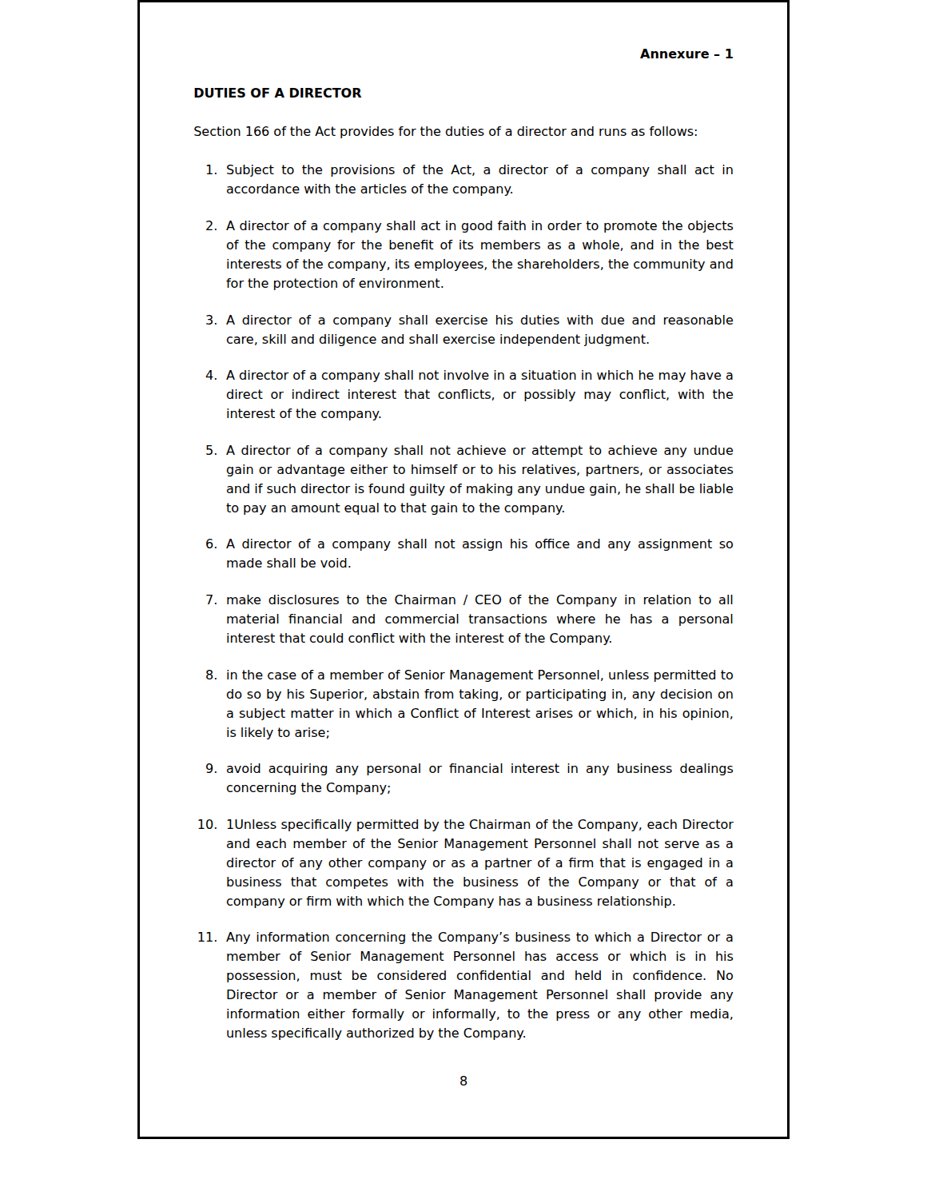Annexure – 1
DUTIES OF A DIRECTOR
Section 166 of the Act provides for the duties of a director and runs as follows:
Subject to the provisions of the Act, a director of a company shall act in accordance with the articles of the company.
A director of a company shall act in good faith in order to promote the objects of the company for the benefit of its members as a whole, and in the best interests of the company, its employees, the shareholders, the community and for the protection of environment.
A director of a company shall exercise his duties with due and reasonable care, skill and diligence and shall exercise independent judgment.
A director of a company shall not involve in a situation in which he may have a direct or indirect interest that conflicts, or possibly may conflict, with the interest of the company.
A director of a company shall not achieve or attempt to achieve any undue gain or advantage either to himself or to his relatives, partners, or associates and if such director is found guilty of making any undue gain, he shall be liable to pay an amount equal to that gain to the company.
A director of a company shall not assign his office and any assignment so made shall be void.
make disclosures to the Chairman / CEO of the Company in relation to all material financial and commercial transactions where he has a personal interest that could conflict with the interest of the Company.
in the case of a member of Senior Management Personnel, unless permitted to do so by his Superior, abstain from taking, or participating in, any decision on a subject matter in which a Conflict of Interest arises or which, in his opinion, is likely to arise;
avoid acquiring any personal or financial interest in any business dealings concerning the Company;
1Unless specifically permitted by the Chairman of the Company, each Director and each member of the Senior Management Personnel shall not serve as a director of any other company or as a partner of a firm that is engaged in a business that competes with the business of the Company or that of a company or firm with which the Company has a business relationship.
Any information concerning the Company’s business to which a Director or a member of Senior Management Personnel has access or which is in his possession, must be considered confidential and held in confidence. No Director or a member of Senior Management Personnel shall provide any information either formally or informally, to the press or any other media, unless specifically authorized by the Company.
8